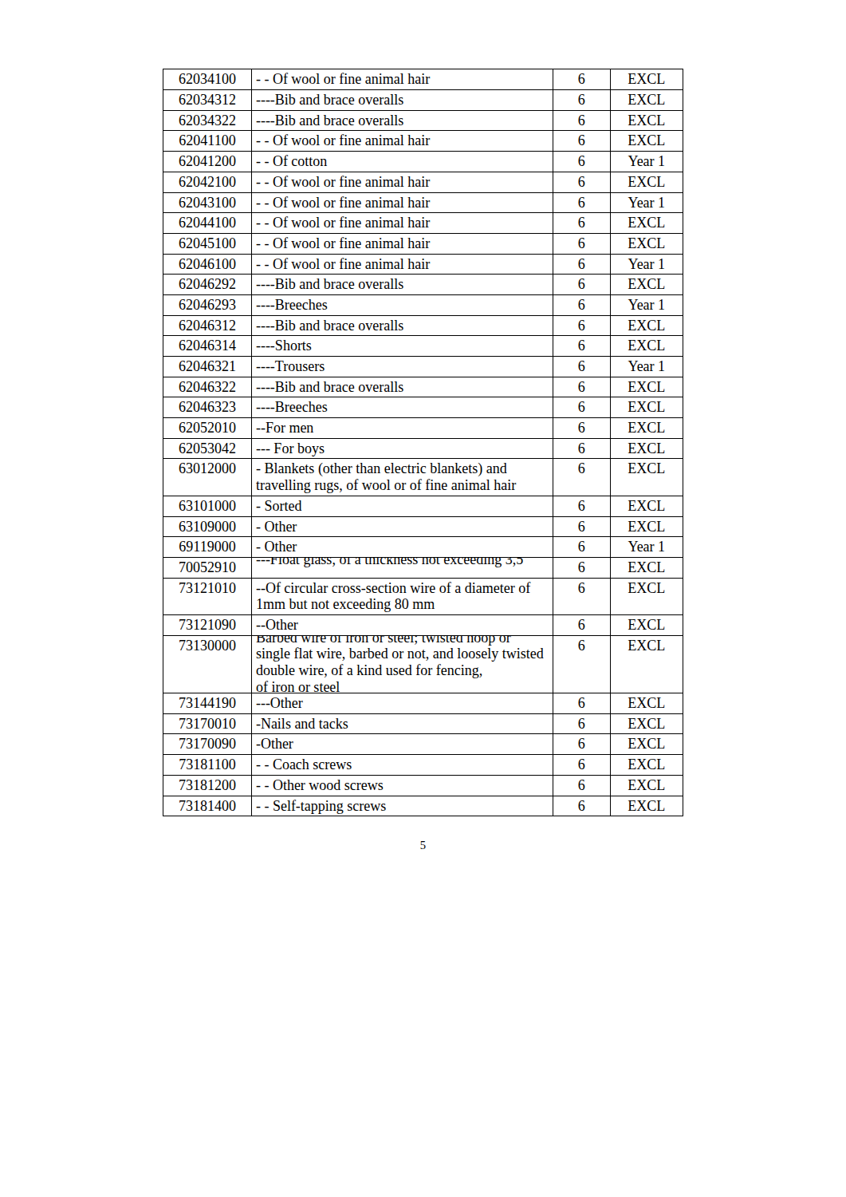| 62034100 | - - Of wool or fine animal hair | 6 | EXCL |
| 62034312 | ----Bib and brace overalls | 6 | EXCL |
| 62034322 | ----Bib and brace overalls | 6 | EXCL |
| 62041100 | - - Of wool or fine animal hair | 6 | EXCL |
| 62041200 | - - Of cotton | 6 | Year 1 |
| 62042100 | - - Of wool or fine animal hair | 6 | EXCL |
| 62043100 | - - Of wool or fine animal hair | 6 | Year 1 |
| 62044100 | - - Of wool or fine animal hair | 6 | EXCL |
| 62045100 | - - Of wool or fine animal hair | 6 | EXCL |
| 62046100 | - - Of wool or fine animal hair | 6 | Year 1 |
| 62046292 | ----Bib and brace overalls | 6 | EXCL |
| 62046293 | ----Breeches | 6 | Year 1 |
| 62046312 | ----Bib and brace overalls | 6 | EXCL |
| 62046314 | ----Shorts | 6 | EXCL |
| 62046321 | ----Trousers | 6 | Year 1 |
| 62046322 | ----Bib and brace overalls | 6 | EXCL |
| 62046323 | ----Breeches | 6 | EXCL |
| 62052010 | --For men | 6 | EXCL |
| 62053042 | --- For boys | 6 | EXCL |
| 63012000 | - Blankets (other than electric blankets) and travelling rugs, of wool or of fine animal hair | 6 | EXCL |
| 63101000 | - Sorted | 6 | EXCL |
| 63109000 | - Other | 6 | EXCL |
| 69119000 | - Other | 6 | Year 1 |
| 70052910 | ---Float glass, of a thickness not exceeding 3,5 mm | 6 | EXCL |
| 73121010 | --Of circular cross-section wire of a diameter of 1mm but not exceeding 80 mm | 6 | EXCL |
| 73121090 | --Other | 6 | EXCL |
| 73130000 | Barbed wire of iron or steel; twisted hoop or single flat wire, barbed or not, and loosely twisted double wire, of a kind used for fencing, of iron or steel | 6 | EXCL |
| 73144190 | ---Other | 6 | EXCL |
| 73170010 | -Nails and tacks | 6 | EXCL |
| 73170090 | -Other | 6 | EXCL |
| 73181100 | - - Coach screws | 6 | EXCL |
| 73181200 | - - Other wood screws | 6 | EXCL |
| 73181400 | - - Self-tapping screws | 6 | EXCL |
5